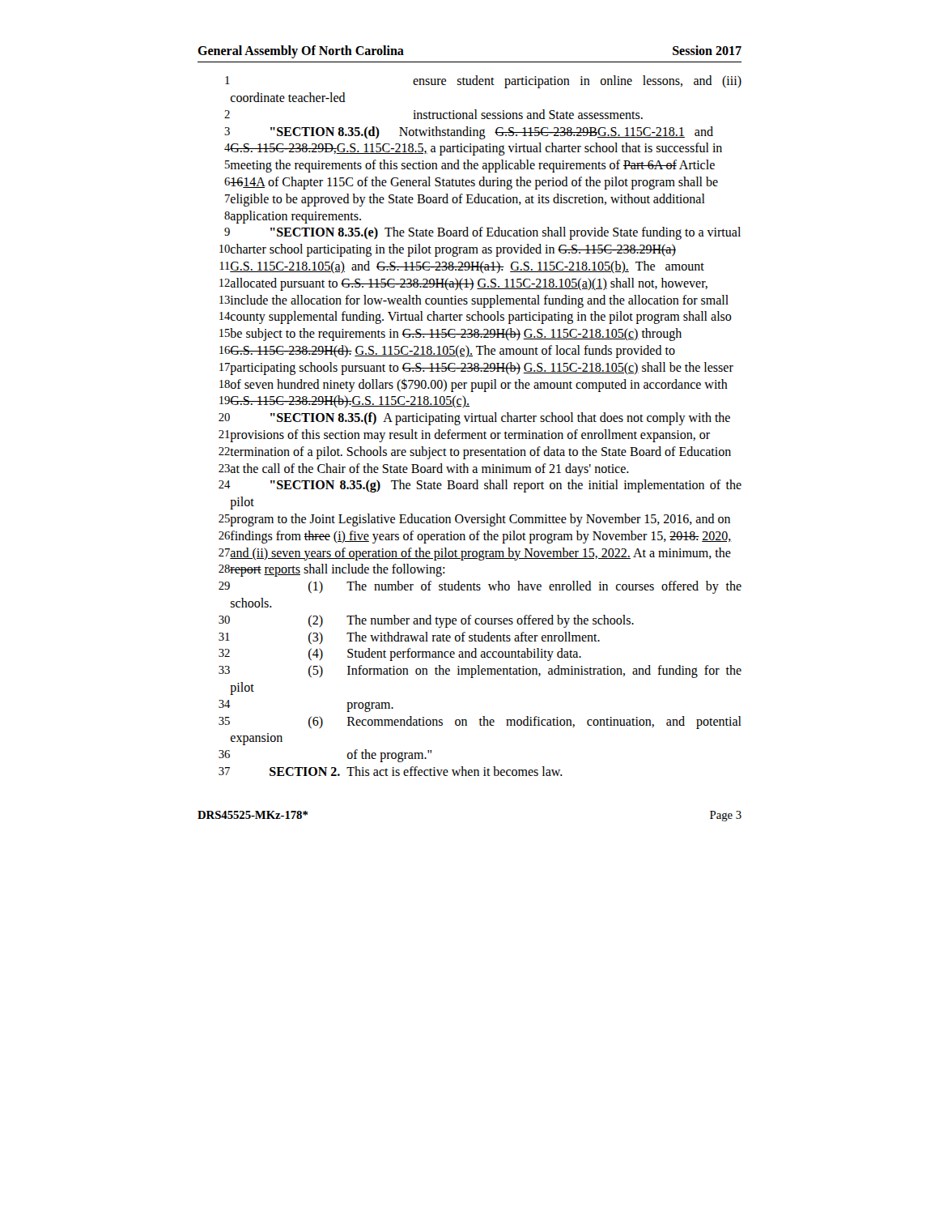General Assembly Of North Carolina
Session 2017
| 1 | ensure student participation in online lessons, and (iii) coordinate teacher-led |
| 2 | instructional sessions and State assessments. |
| 3 | "SECTION 8.35.(d) Notwithstanding G.S. 115C-238.29B G.S. 115C-218.1 and |
| 4 | G.S. 115C-238.29D, G.S. 115C-218.5, a participating virtual charter school that is successful in |
| 5 | meeting the requirements of this section and the applicable requirements of Part 6A of Article |
| 6 | 16 14A of Chapter 115C of the General Statutes during the period of the pilot program shall be |
| 7 | eligible to be approved by the State Board of Education, at its discretion, without additional |
| 8 | application requirements. |
| 9 | "SECTION 8.35.(e) The State Board of Education shall provide State funding to a virtual |
| 10 | charter school participating in the pilot program as provided in G.S. 115C-238.29H(a) |
| 11 | G.S. 115C-218.105(a) and G.S. 115C-238.29H(a1). G.S. 115C-218.105(b). The amount |
| 12 | allocated pursuant to G.S. 115C-238.29H(a)(1) G.S. 115C-218.105(a)(1) shall not, however, |
| 13 | include the allocation for low-wealth counties supplemental funding and the allocation for small |
| 14 | county supplemental funding. Virtual charter schools participating in the pilot program shall also |
| 15 | be subject to the requirements in G.S. 115C-238.29H(b) G.S. 115C-218.105(c) through |
| 16 | G.S. 115C-238.29H(d). G.S. 115C-218.105(e). The amount of local funds provided to |
| 17 | participating schools pursuant to G.S. 115C-238.29H(b) G.S. 115C-218.105(c) shall be the lesser |
| 18 | of seven hundred ninety dollars ($790.00) per pupil or the amount computed in accordance with |
| 19 | G.S. 115C-238.29H(b). G.S. 115C-218.105(c). |
| 20 | "SECTION 8.35.(f) A participating virtual charter school that does not comply with the |
| 21 | provisions of this section may result in deferment or termination of enrollment expansion, or |
| 22 | termination of a pilot. Schools are subject to presentation of data to the State Board of Education |
| 23 | at the call of the Chair of the State Board with a minimum of 21 days' notice. |
| 24 | "SECTION 8.35.(g) The State Board shall report on the initial implementation of the pilot |
| 25 | program to the Joint Legislative Education Oversight Committee by November 15, 2016, and on |
| 26 | findings from three (i) five years of operation of the pilot program by November 15, 2018. 2020, |
| 27 | and (ii) seven years of operation of the pilot program by November 15, 2022. At a minimum, the |
| 28 | report reports shall include the following: |
| 29 | (1) The number of students who have enrolled in courses offered by the schools. |
| 30 | (2) The number and type of courses offered by the schools. |
| 31 | (3) The withdrawal rate of students after enrollment. |
| 32 | (4) Student performance and accountability data. |
| 33 | (5) Information on the implementation, administration, and funding for the pilot |
| 34 | program. |
| 35 | (6) Recommendations on the modification, continuation, and potential expansion |
| 36 | of the program." |
| 37 | SECTION 2. This act is effective when it becomes law. |
DRS45525-MKz-178*
Page 3